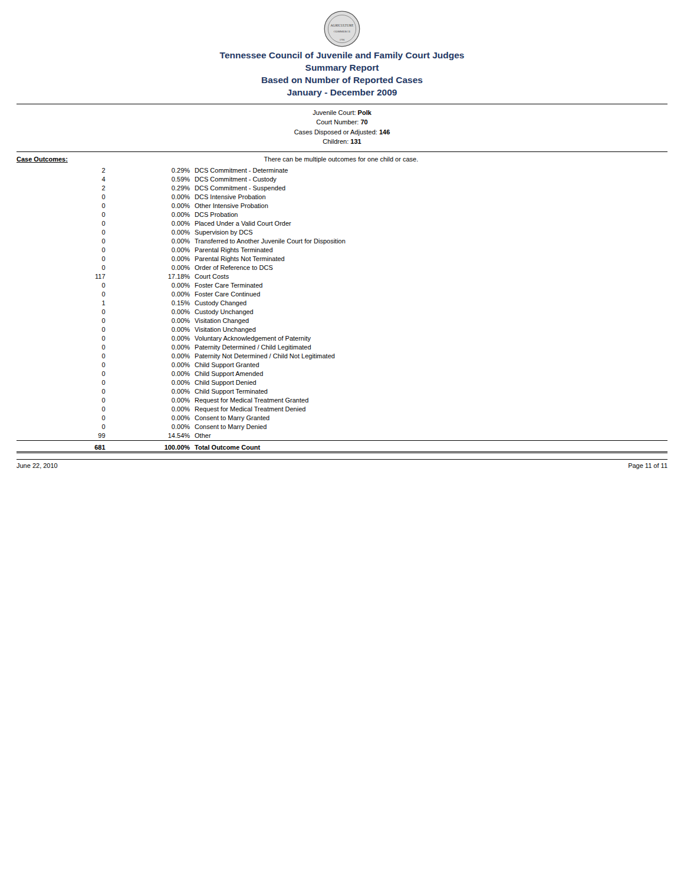Tennessee Council of Juvenile and Family Court Judges
Summary Report
Based on Number of Reported Cases
January - December 2009
Juvenile Court: Polk
Court Number: 70
Cases Disposed or Adjusted: 146
Children: 131
Case Outcomes:
There can be multiple outcomes for one child or case.
| 2 | 0.29% | DCS Commitment - Determinate |
| 4 | 0.59% | DCS Commitment - Custody |
| 2 | 0.29% | DCS Commitment - Suspended |
| 0 | 0.00% | DCS Intensive Probation |
| 0 | 0.00% | Other Intensive Probation |
| 0 | 0.00% | DCS Probation |
| 0 | 0.00% | Placed Under a Valid Court Order |
| 0 | 0.00% | Supervision by DCS |
| 0 | 0.00% | Transferred to Another Juvenile Court for Disposition |
| 0 | 0.00% | Parental Rights Terminated |
| 0 | 0.00% | Parental Rights Not Terminated |
| 0 | 0.00% | Order of Reference to DCS |
| 117 | 17.18% | Court Costs |
| 0 | 0.00% | Foster Care Terminated |
| 0 | 0.00% | Foster Care Continued |
| 1 | 0.15% | Custody Changed |
| 0 | 0.00% | Custody Unchanged |
| 0 | 0.00% | Visitation Changed |
| 0 | 0.00% | Visitation Unchanged |
| 0 | 0.00% | Voluntary Acknowledgement of Paternity |
| 0 | 0.00% | Paternity Determined / Child Legitimated |
| 0 | 0.00% | Paternity Not Determined / Child Not Legitimated |
| 0 | 0.00% | Child Support Granted |
| 0 | 0.00% | Child Support Amended |
| 0 | 0.00% | Child Support Denied |
| 0 | 0.00% | Child Support Terminated |
| 0 | 0.00% | Request for Medical Treatment Granted |
| 0 | 0.00% | Request for Medical Treatment Denied |
| 0 | 0.00% | Consent to Marry Granted |
| 0 | 0.00% | Consent to Marry Denied |
| 99 | 14.54% | Other |
| 681 | 100.00% | Total Outcome Count |
June 22, 2010
Page 11 of 11